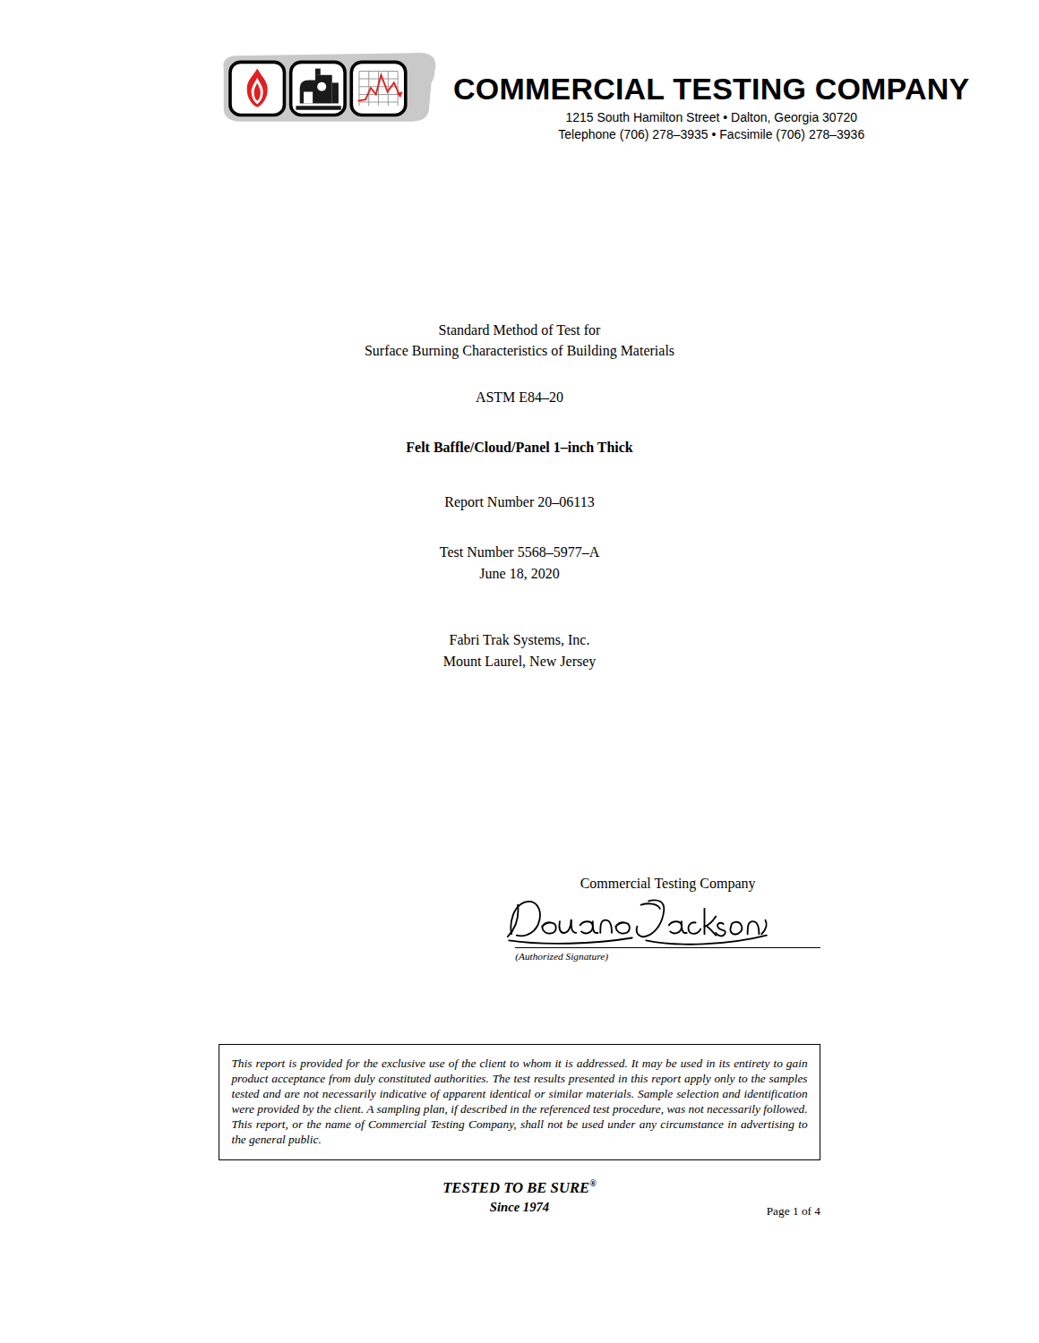COMMERCIAL TESTING COMPANY
1215 South Hamilton Street • Dalton, Georgia 30720
Telephone (706) 278–3935 • Facsimile (706) 278–3936
Standard Method of Test for
Surface Burning Characteristics of Building Materials
ASTM E84–20
Felt Baffle/Cloud/Panel 1–inch Thick
Report Number 20–06113
Test Number 5568–5977–A
June 18, 2020
Fabri Trak Systems, Inc.
Mount Laurel, New Jersey
Commercial Testing Company
(Authorized Signature)
This report is provided for the exclusive use of the client to whom it is addressed. It may be used in its entirety to gain product acceptance from duly constituted authorities. The test results presented in this report apply only to the samples tested and are not necessarily indicative of apparent identical or similar materials. Sample selection and identification were provided by the client. A sampling plan, if described in the referenced test procedure, was not necessarily followed. This report, or the name of Commercial Testing Company, shall not be used under any circumstance in advertising to the general public.
TESTED TO BE SURE®
Since 1974
Page 1 of 4